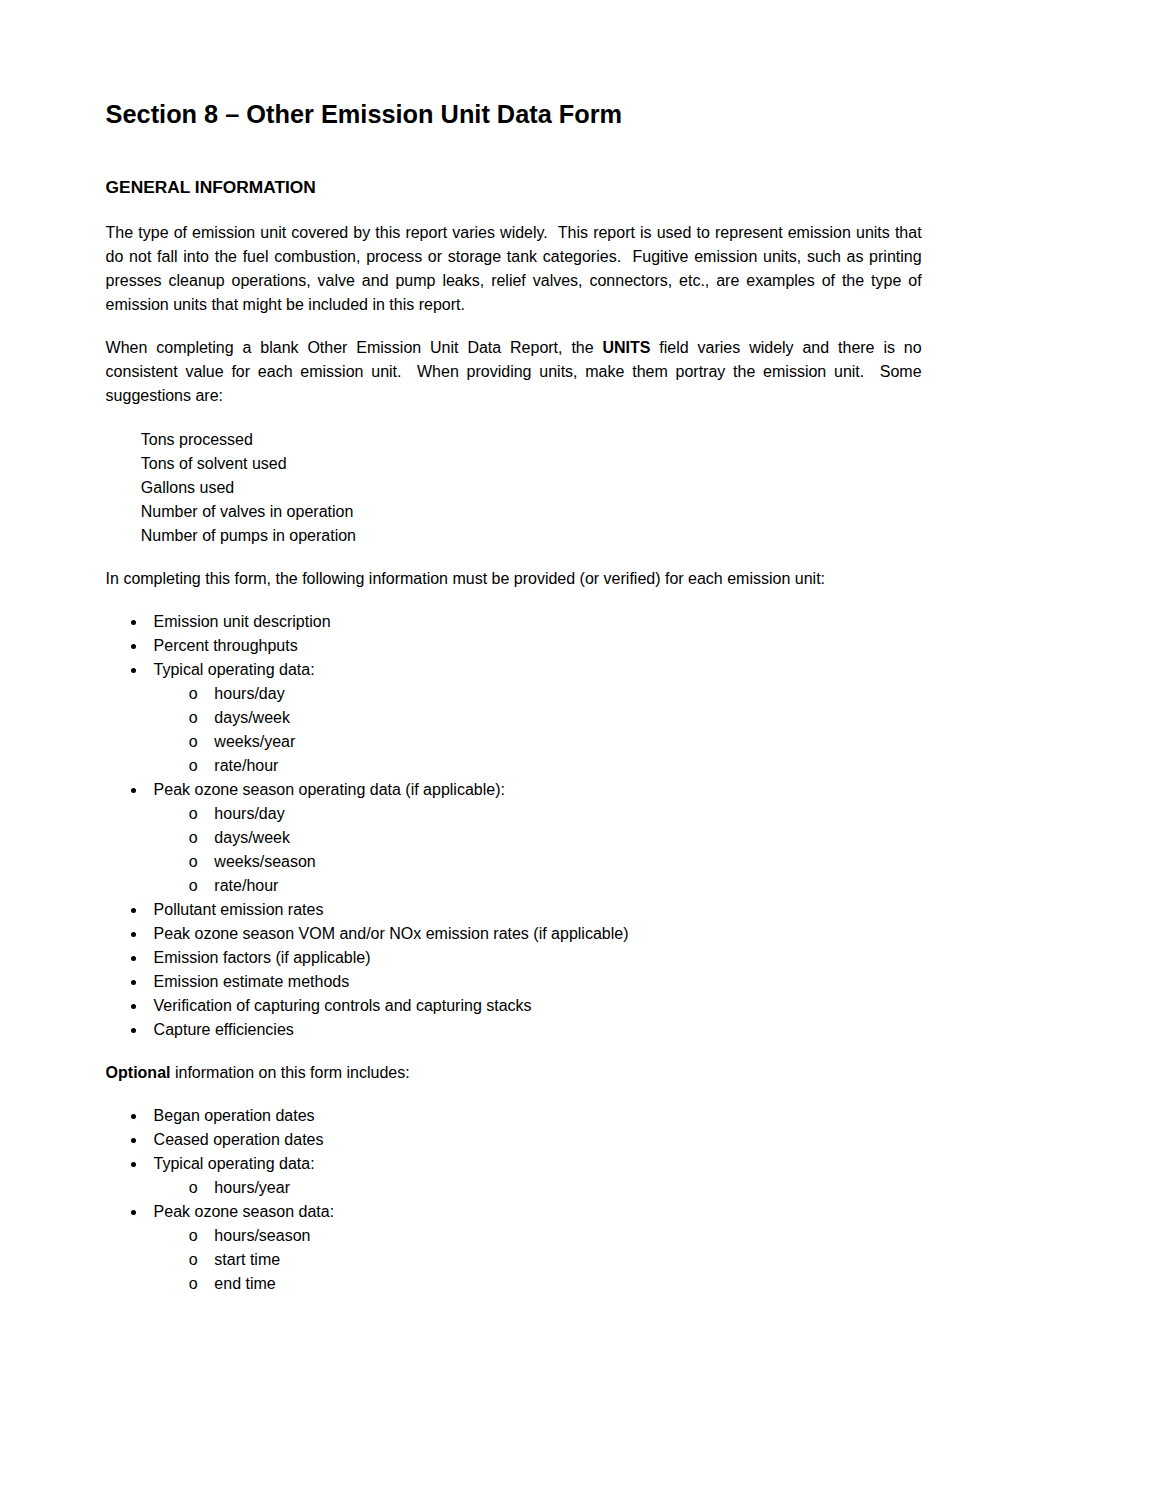Section 8 – Other Emission Unit Data Form
GENERAL INFORMATION
The type of emission unit covered by this report varies widely. This report is used to represent emission units that do not fall into the fuel combustion, process or storage tank categories. Fugitive emission units, such as printing presses cleanup operations, valve and pump leaks, relief valves, connectors, etc., are examples of the type of emission units that might be included in this report.
When completing a blank Other Emission Unit Data Report, the UNITS field varies widely and there is no consistent value for each emission unit. When providing units, make them portray the emission unit. Some suggestions are:
Tons processed
Tons of solvent used
Gallons used
Number of valves in operation
Number of pumps in operation
In completing this form, the following information must be provided (or verified) for each emission unit:
Emission unit description
Percent throughputs
Typical operating data:
hours/day
days/week
weeks/year
rate/hour
Peak ozone season operating data (if applicable):
hours/day
days/week
weeks/season
rate/hour
Pollutant emission rates
Peak ozone season VOM and/or NOx emission rates (if applicable)
Emission factors (if applicable)
Emission estimate methods
Verification of capturing controls and capturing stacks
Capture efficiencies
Optional information on this form includes:
Began operation dates
Ceased operation dates
Typical operating data:
hours/year
Peak ozone season data:
hours/season
start time
end time